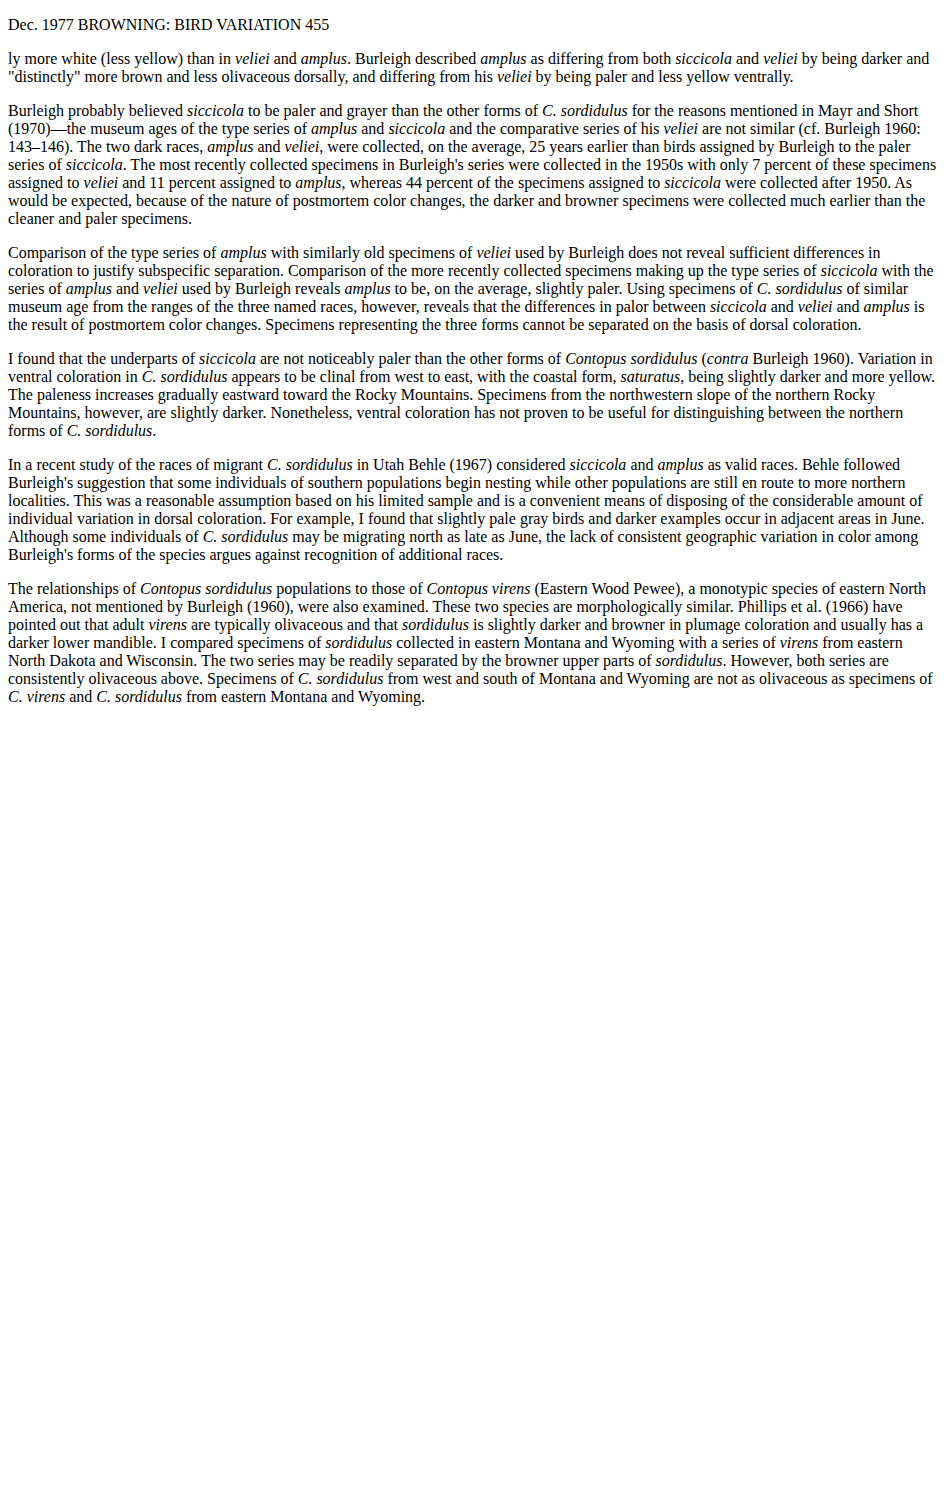Dec. 1977 BROWNING: BIRD VARIATION 455
ly more white (less yellow) than in veliei and amplus. Burleigh described amplus as differing from both siccicola and veliei by being darker and "distinctly" more brown and less olivaceous dorsally, and differing from his veliei by being paler and less yellow ventrally.
Burleigh probably believed siccicola to be paler and grayer than the other forms of C. sordidulus for the reasons mentioned in Mayr and Short (1970)—the museum ages of the type series of amplus and siccicola and the comparative series of his veliei are not similar (cf. Burleigh 1960: 143–146). The two dark races, amplus and veliei, were collected, on the average, 25 years earlier than birds assigned by Burleigh to the paler series of siccicola. The most recently collected specimens in Burleigh's series were collected in the 1950s with only 7 percent of these specimens assigned to veliei and 11 percent assigned to amplus, whereas 44 percent of the specimens assigned to siccicola were collected after 1950. As would be expected, because of the nature of postmortem color changes, the darker and browner specimens were collected much earlier than the cleaner and paler specimens.
Comparison of the type series of amplus with similarly old specimens of veliei used by Burleigh does not reveal sufficient differences in coloration to justify subspecific separation. Comparison of the more recently collected specimens making up the type series of siccicola with the series of amplus and veliei used by Burleigh reveals amplus to be, on the average, slightly paler. Using specimens of C. sordidulus of similar museum age from the ranges of the three named races, however, reveals that the differences in palor between siccicola and veliei and amplus is the result of postmortem color changes. Specimens representing the three forms cannot be separated on the basis of dorsal coloration.
I found that the underparts of siccicola are not noticeably paler than the other forms of Contopus sordidulus (contra Burleigh 1960). Variation in ventral coloration in C. sordidulus appears to be clinal from west to east, with the coastal form, saturatus, being slightly darker and more yellow. The paleness increases gradually eastward toward the Rocky Mountains. Specimens from the northwestern slope of the northern Rocky Mountains, however, are slightly darker. Nonetheless, ventral coloration has not proven to be useful for distinguishing between the northern forms of C. sordidulus.
In a recent study of the races of migrant C. sordidulus in Utah Behle (1967) considered siccicola and amplus as valid races. Behle followed Burleigh's suggestion that some individuals of southern populations begin nesting while other populations are still en route to more northern localities. This was a reasonable assumption based on his limited sample and is a convenient means of disposing of the considerable amount of individual variation in dorsal coloration. For example, I found that slightly pale gray birds and darker examples occur in adjacent areas in June. Although some individuals of C. sordidulus may be migrating north as late as June, the lack of consistent geographic variation in color among Burleigh's forms of the species argues against recognition of additional races.
The relationships of Contopus sordidulus populations to those of Contopus virens (Eastern Wood Pewee), a monotypic species of eastern North America, not mentioned by Burleigh (1960), were also examined. These two species are morphologically similar. Phillips et al. (1966) have pointed out that adult virens are typically olivaceous and that sordidulus is slightly darker and browner in plumage coloration and usually has a darker lower mandible. I compared specimens of sordidulus collected in eastern Montana and Wyoming with a series of virens from eastern North Dakota and Wisconsin. The two series may be readily separated by the browner upper parts of sordidulus. However, both series are consistently olivaceous above. Specimens of C. sordidulus from west and south of Montana and Wyoming are not as olivaceous as specimens of C. virens and C. sordidulus from eastern Montana and Wyoming.